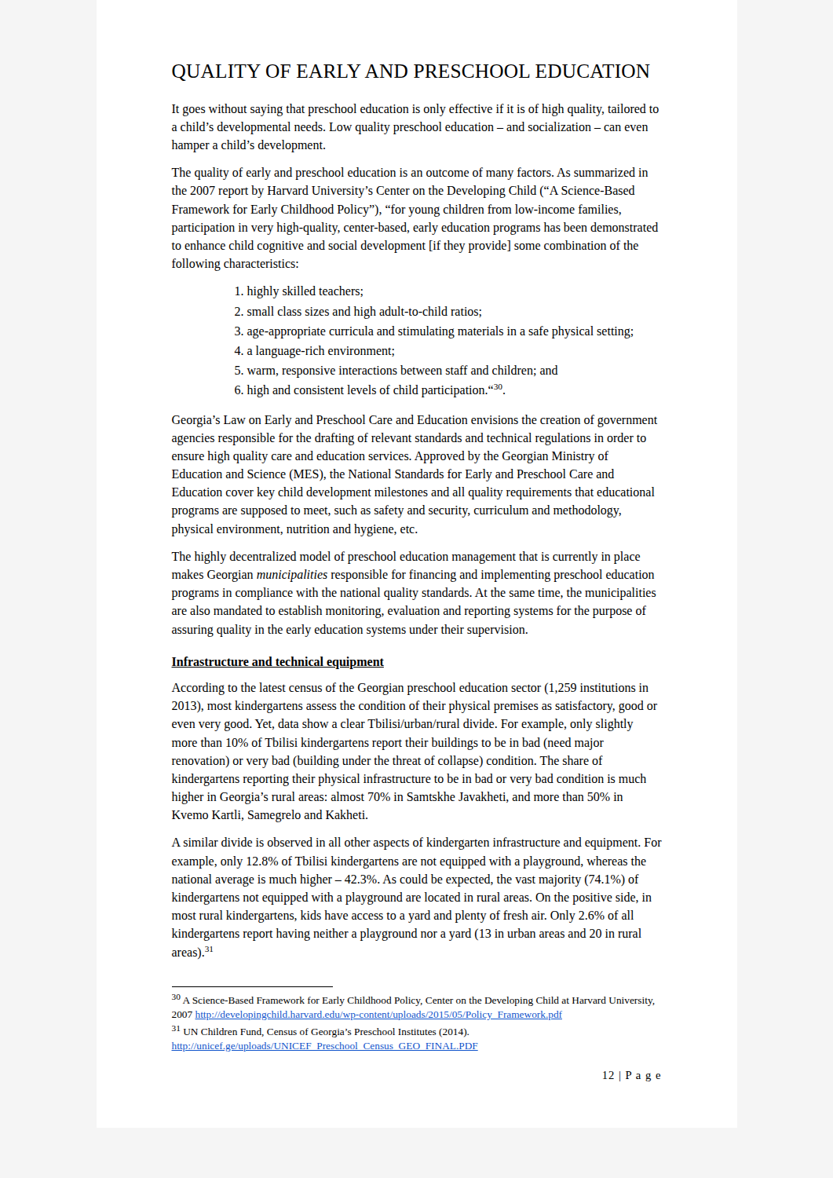QUALITY OF EARLY AND PRESCHOOL EDUCATION
It goes without saying that preschool education is only effective if it is of high quality, tailored to a child’s developmental needs. Low quality preschool education – and socialization – can even hamper a child’s development.
The quality of early and preschool education is an outcome of many factors. As summarized in the 2007 report by Harvard University’s Center on the Developing Child (“A Science-Based Framework for Early Childhood Policy”), “for young children from low-income families, participation in very high-quality, center-based, early education programs has been demonstrated to enhance child cognitive and social development [if they provide] some combination of the following characteristics:
highly skilled teachers;
small class sizes and high adult-to-child ratios;
age-appropriate curricula and stimulating materials in a safe physical setting;
a language-rich environment;
warm, responsive interactions between staff and children; and
high and consistent levels of child participation.“30.
Georgia’s Law on Early and Preschool Care and Education envisions the creation of government agencies responsible for the drafting of relevant standards and technical regulations in order to ensure high quality care and education services. Approved by the Georgian Ministry of Education and Science (MES), the National Standards for Early and Preschool Care and Education cover key child development milestones and all quality requirements that educational programs are supposed to meet, such as safety and security, curriculum and methodology, physical environment, nutrition and hygiene, etc.
The highly decentralized model of preschool education management that is currently in place makes Georgian municipalities responsible for financing and implementing preschool education programs in compliance with the national quality standards. At the same time, the municipalities are also mandated to establish monitoring, evaluation and reporting systems for the purpose of assuring quality in the early education systems under their supervision.
Infrastructure and technical equipment
According to the latest census of the Georgian preschool education sector (1,259 institutions in 2013), most kindergartens assess the condition of their physical premises as satisfactory, good or even very good. Yet, data show a clear Tbilisi/urban/rural divide. For example, only slightly more than 10% of Tbilisi kindergartens report their buildings to be in bad (need major renovation) or very bad (building under the threat of collapse) condition. The share of kindergartens reporting their physical infrastructure to be in bad or very bad condition is much higher in Georgia’s rural areas: almost 70% in Samtskhe Javakheti, and more than 50% in Kvemo Kartli, Samegrelo and Kakheti.
A similar divide is observed in all other aspects of kindergarten infrastructure and equipment. For example, only 12.8% of Tbilisi kindergartens are not equipped with a playground, whereas the national average is much higher – 42.3%. As could be expected, the vast majority (74.1%) of kindergartens not equipped with a playground are located in rural areas. On the positive side, in most rural kindergartens, kids have access to a yard and plenty of fresh air. Only 2.6% of all kindergartens report having neither a playground nor a yard (13 in urban areas and 20 in rural areas).31
30 A Science-Based Framework for Early Childhood Policy, Center on the Developing Child at Harvard University, 2007 http://developingchild.harvard.edu/wp-content/uploads/2015/05/Policy_Framework.pdf
31 UN Children Fund, Census of Georgia’s Preschool Institutes (2014).
http://unicef.ge/uploads/UNICEF_Preschool_Census_GEO_FINAL.PDF
12 | P a g e